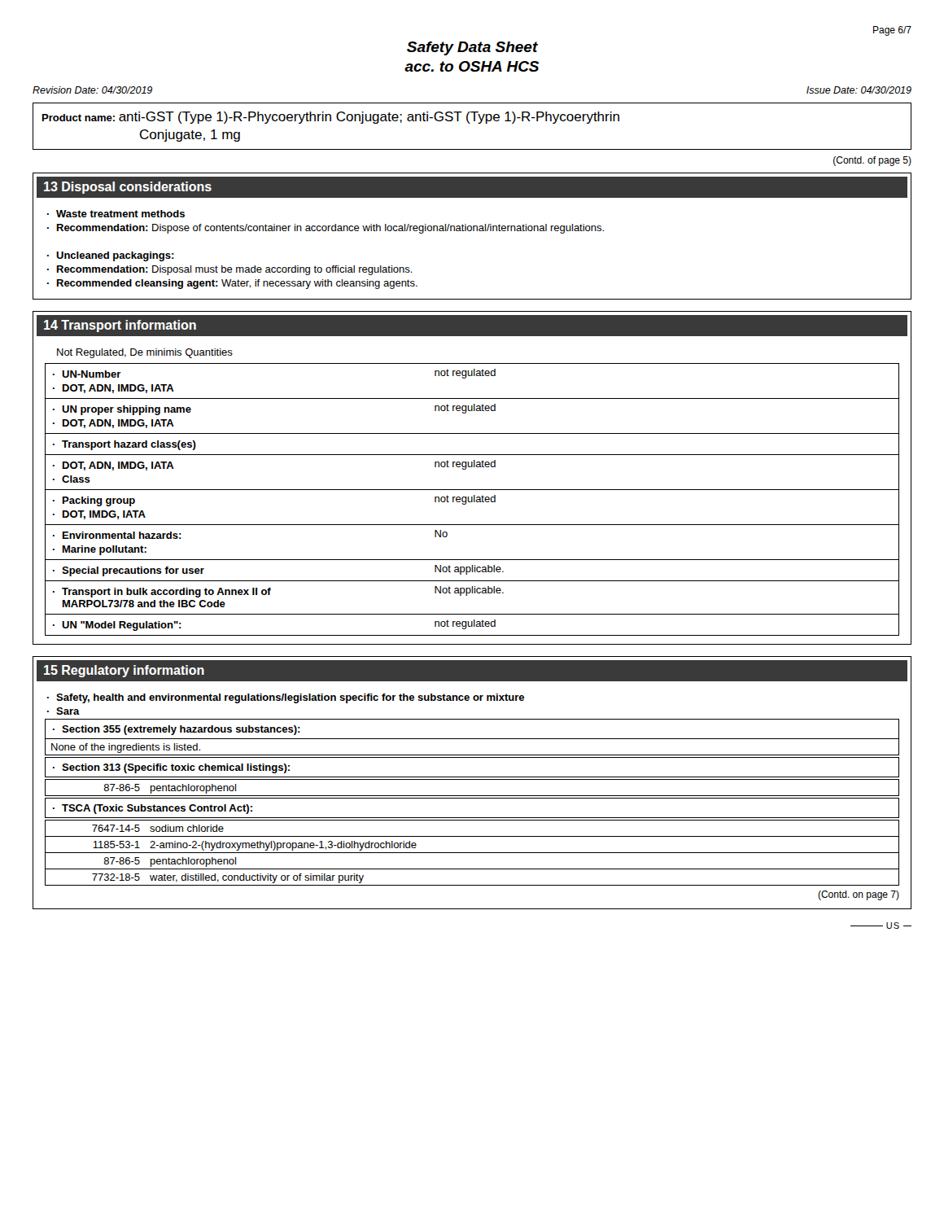Page 6/7
Safety Data Sheet
acc. to OSHA HCS
Revision Date: 04/30/2019 Issue Date: 04/30/2019
Product name: anti-GST (Type 1)-R-Phycoerythrin Conjugate; anti-GST (Type 1)-R-Phycoerythrin Conjugate, 1 mg
(Contd. of page 5)
13 Disposal considerations
Waste treatment methods
Recommendation: Dispose of contents/container in accordance with local/regional/national/international regulations.
Uncleaned packagings:
Recommendation: Disposal must be made according to official regulations.
Recommended cleansing agent: Water, if necessary with cleansing agents.
14 Transport information
Not Regulated, De minimis Quantities
| UN-Number DOT, ADN, IMDG, IATA | not regulated |
| UN proper shipping name DOT, ADN, IMDG, IATA | not regulated |
| Transport hazard class(es) |
| DOT, ADN, IMDG, IATA Class | not regulated |
| Packing group DOT, IMDG, IATA | not regulated |
| Environmental hazards: Marine pollutant: | No |
| Special precautions for user | Not applicable. |
| Transport in bulk according to Annex II of MARPOL73/78 and the IBC Code | Not applicable. |
| UN "Model Regulation": | not regulated |
15 Regulatory information
Safety, health and environmental regulations/legislation specific for the substance or mixture
Sara
| Section 355 (extremely hazardous substances): |
| None of the ingredients is listed. |
| Section 313 (Specific toxic chemical listings): |
| 87-86-5 | pentachlorophenol |
| TSCA (Toxic Substances Control Act): |
| 7647-14-5 | sodium chloride |
| 1185-53-1 | 2-amino-2-(hydroxymethyl)propane-1,3-diolhydrochloride |
| 87-86-5 | pentachlorophenol |
| 7732-18-5 | water, distilled, conductivity or of similar purity |
(Contd. on page 7)
US